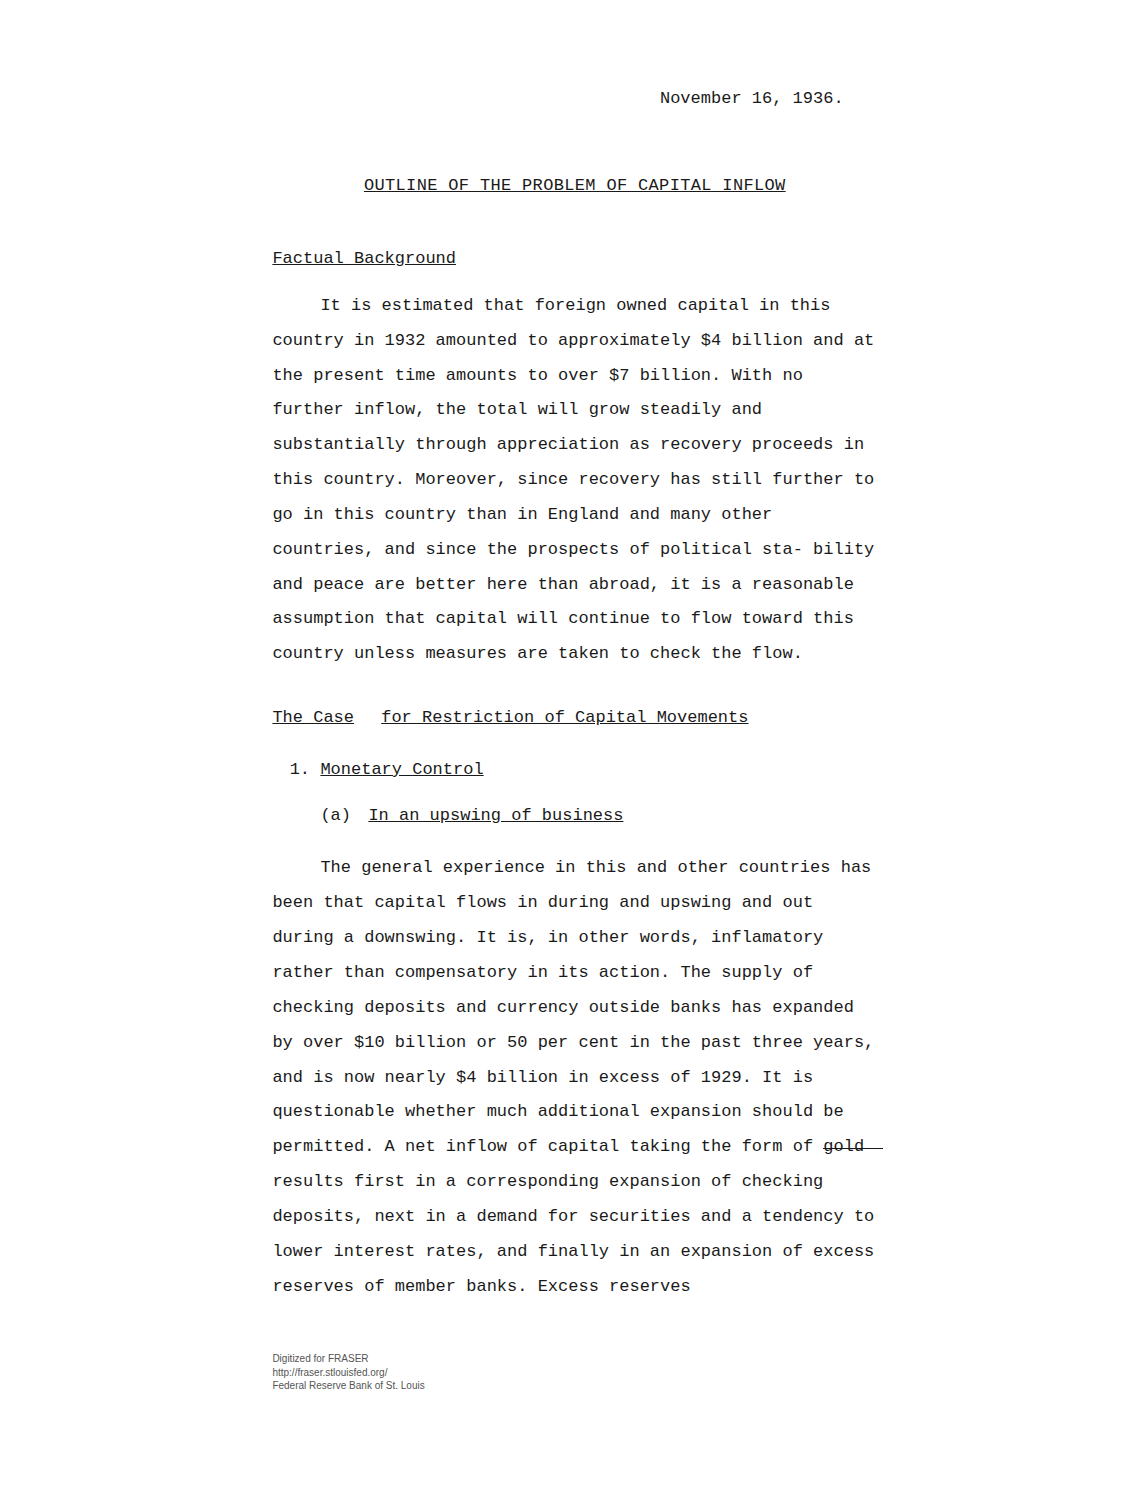November 16, 1936.
OUTLINE OF THE PROBLEM OF CAPITAL INFLOW
Factual Background
It is estimated that foreign owned capital in this country in 1932 amounted to approximately $4 billion and at the present time amounts to over $7 billion. With no further inflow, the total will grow steadily and substantially through appreciation as recovery proceeds in this country. Moreover, since recovery has still further to go in this country than in England and many other countries, and since the prospects of political sta- bility and peace are better here than abroad, it is a reasonable assumption that capital will continue to flow toward this country unless measures are taken to check the flow.
The Case for Restriction of Capital Movements
1. Monetary Control
(a) In an upswing of business
The general experience in this and other countries has been that capital flows in during and upswing and out during a downswing. It is, in other words, inflamatory rather than compensatory in its action. The supply of checking deposits and currency outside banks has expanded by over $10 billion or 50 per cent in the past three years, and is now nearly $4 billion in excess of 1929. It is questionable whether much additional expansion should be permitted. A net inflow of capital taking the form of gold results first in a corresponding expansion of checking deposits, next in a demand for securities and a tendency to lower interest rates, and finally in an expansion of excess reserves of member banks. Excess reserves
Digitized for FRASER
http://fraser.stlouisfed.org/
Federal Reserve Bank of St. Louis